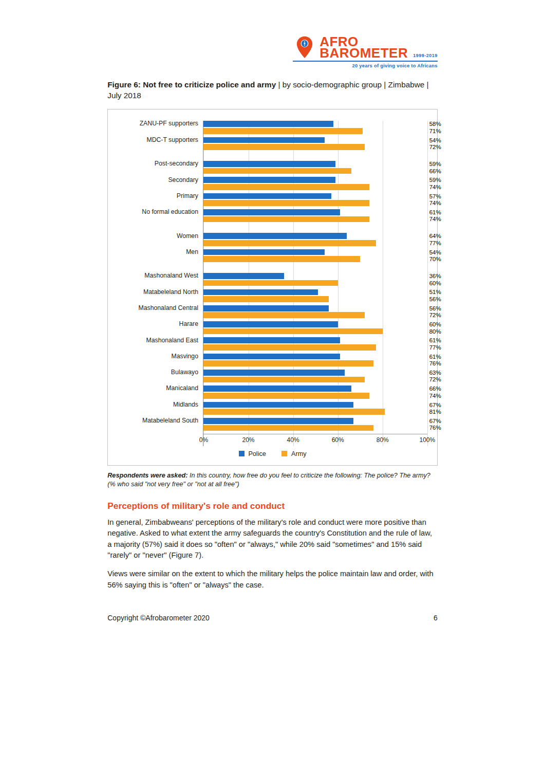AFRO BAROMETER
1999-2019
20 years of giving voice to Africans
Figure 6: Not free to criticize police and army | by socio-demographic group | Zimbabwe | July 2018
ZANU-PF supporters
MDC-T supporters
Post-secondary
Secondary
Primary
No formal education
Women
Men
Mashonaland West
Matabeleland North
Mashonaland Central
Harare
Mashonaland East
Masvingo
Bulawayo
Manicaland
Midlands
Matabeleland South
58%
71%
54%
72%
59%
66%
59%
74%
57%
74%
61%
74%
64%
77%
54%
70%
36%
60%
51%
56%
56%
72%
60%
80%
61%
77%
61%
76%
63%
72%
66%
74%
67%
81%
67%
76%
0% 20% 40% 60% 80% 100%
Police
Army
Respondents were asked: In this country, how free do you feel to criticize the following: The police? The army? (% who said "not very free" or "not at all free")
Perceptions of military's role and conduct
In general, Zimbabweans' perceptions of the military's role and conduct were more positive than negative. Asked to what extent the army safeguards the country's Constitution and the rule of law, a majority (57%) said it does so "often" or "always," while 20% said "sometimes" and 15% said "rarely" or "never" (Figure 7).
Views were similar on the extent to which the military helps the police maintain law and order, with 56% saying this is "often" or "always" the case.
Copyright ©Afrobarometer 2020 6